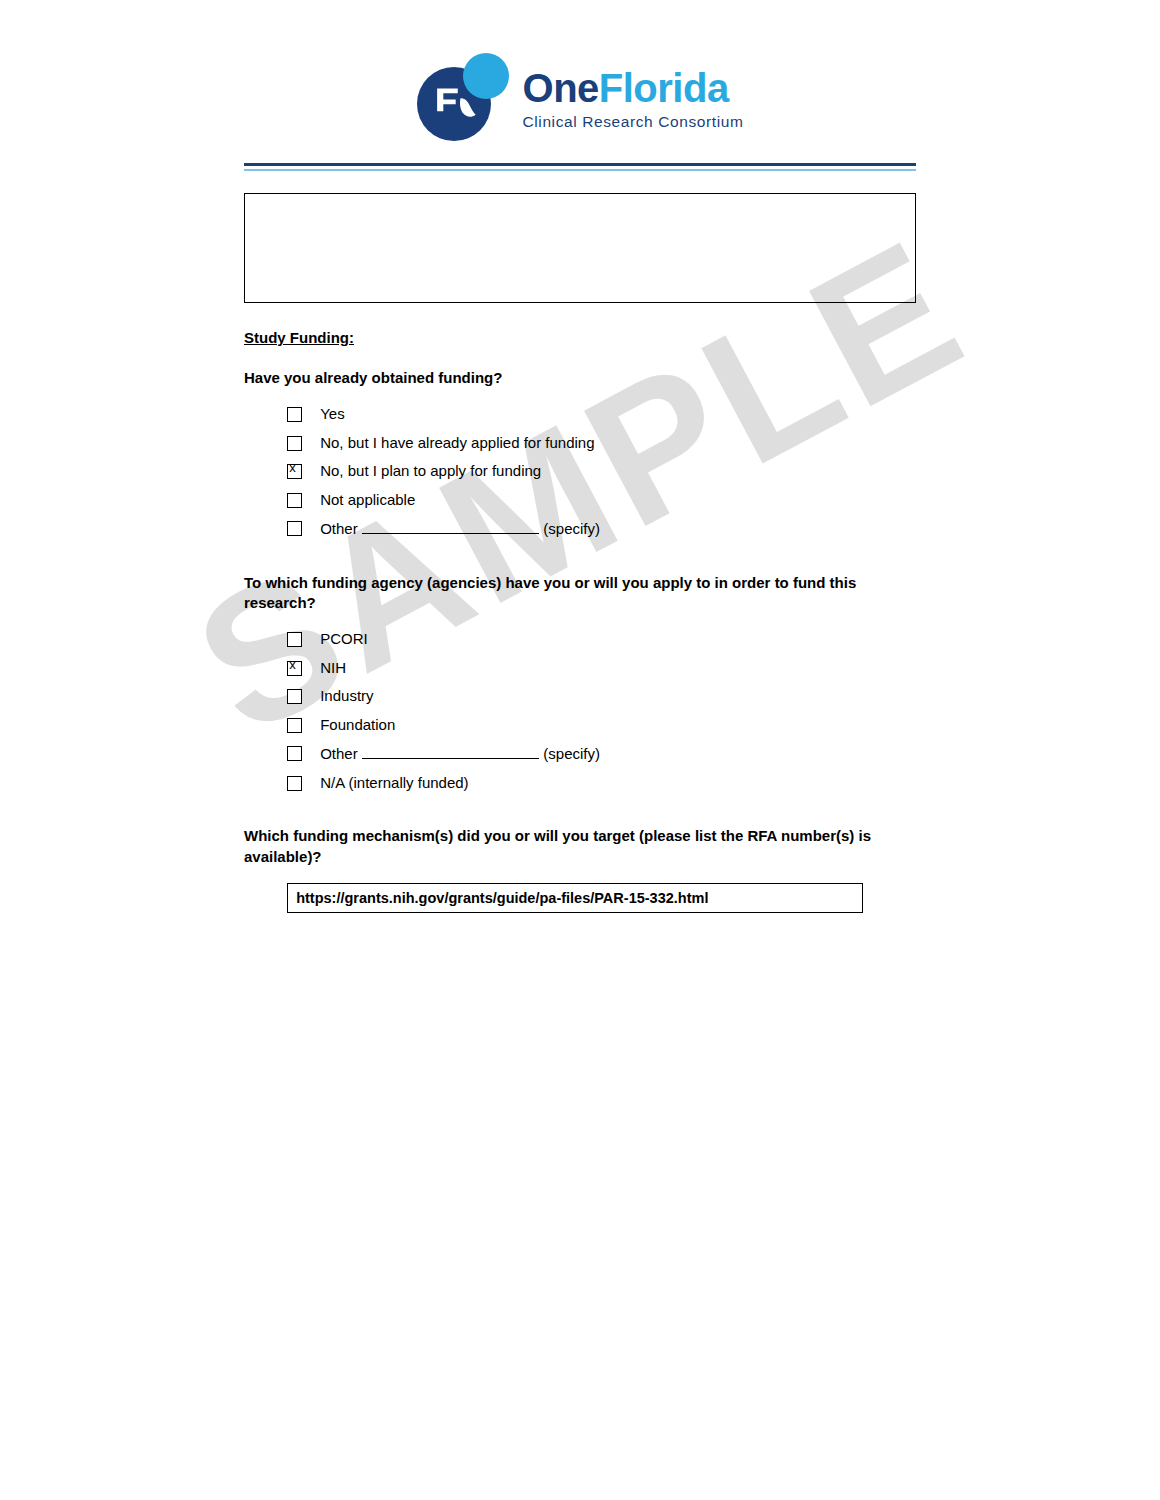SAMPLE
OneFlorida
Clinical Research Consortium
Study Funding:
Have you already obtained funding?
Yes
No, but I have already applied for funding
No, but I plan to apply for funding
Not applicable
Other (specify)
To which funding agency (agencies) have you or will you apply to in order to fund this research?
PCORI
NIH
Industry
Foundation
Other (specify)
N/A (internally funded)
Which funding mechanism(s) did you or will you target (please list the RFA number(s) is available)?
https://grants.nih.gov/grants/guide/pa-files/PAR-15-332.html